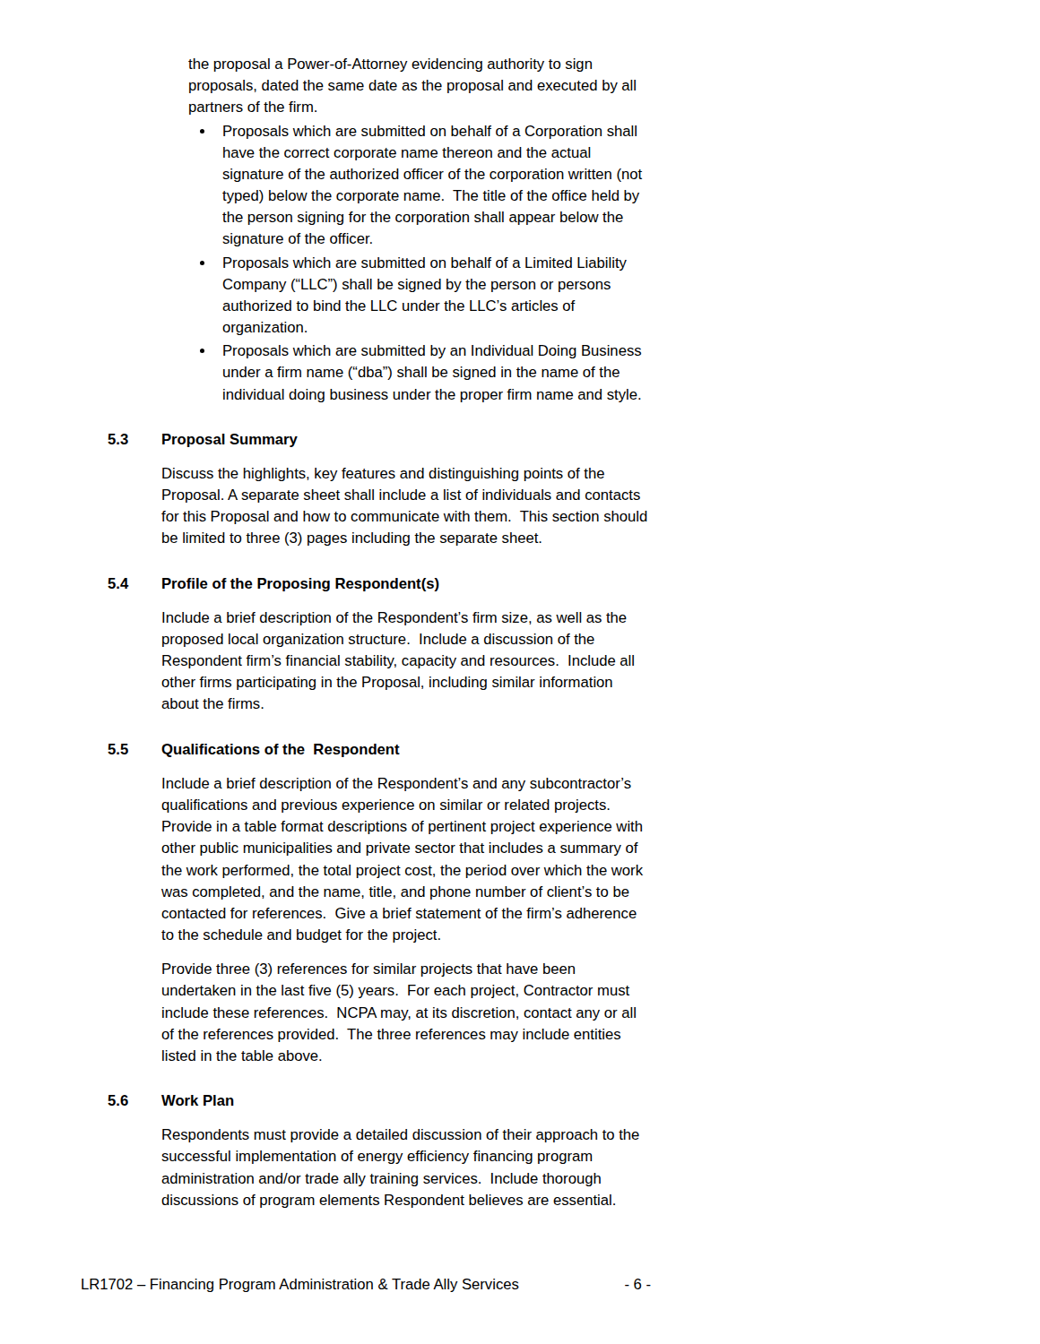the proposal a Power-of-Attorney evidencing authority to sign proposals, dated the same date as the proposal and executed by all partners of the firm.
Proposals which are submitted on behalf of a Corporation shall have the correct corporate name thereon and the actual signature of the authorized officer of the corporation written (not typed) below the corporate name. The title of the office held by the person signing for the corporation shall appear below the signature of the officer.
Proposals which are submitted on behalf of a Limited Liability Company (“LLC”) shall be signed by the person or persons authorized to bind the LLC under the LLC’s articles of organization.
Proposals which are submitted by an Individual Doing Business under a firm name (“dba”) shall be signed in the name of the individual doing business under the proper firm name and style.
5.3 Proposal Summary
Discuss the highlights, key features and distinguishing points of the Proposal. A separate sheet shall include a list of individuals and contacts for this Proposal and how to communicate with them. This section should be limited to three (3) pages including the separate sheet.
5.4 Profile of the Proposing Respondent(s)
Include a brief description of the Respondent’s firm size, as well as the proposed local organization structure. Include a discussion of the Respondent firm’s financial stability, capacity and resources. Include all other firms participating in the Proposal, including similar information about the firms.
5.5 Qualifications of the Respondent
Include a brief description of the Respondent’s and any subcontractor’s qualifications and previous experience on similar or related projects. Provide in a table format descriptions of pertinent project experience with other public municipalities and private sector that includes a summary of the work performed, the total project cost, the period over which the work was completed, and the name, title, and phone number of client’s to be contacted for references. Give a brief statement of the firm’s adherence to the schedule and budget for the project.
Provide three (3) references for similar projects that have been undertaken in the last five (5) years. For each project, Contractor must include these references. NCPA may, at its discretion, contact any or all of the references provided. The three references may include entities listed in the table above.
5.6 Work Plan
Respondents must provide a detailed discussion of their approach to the successful implementation of energy efficiency financing program administration and/or trade ally training services. Include thorough discussions of program elements Respondent believes are essential.
LR1702 – Financing Program Administration & Trade Ally Services - 6 -